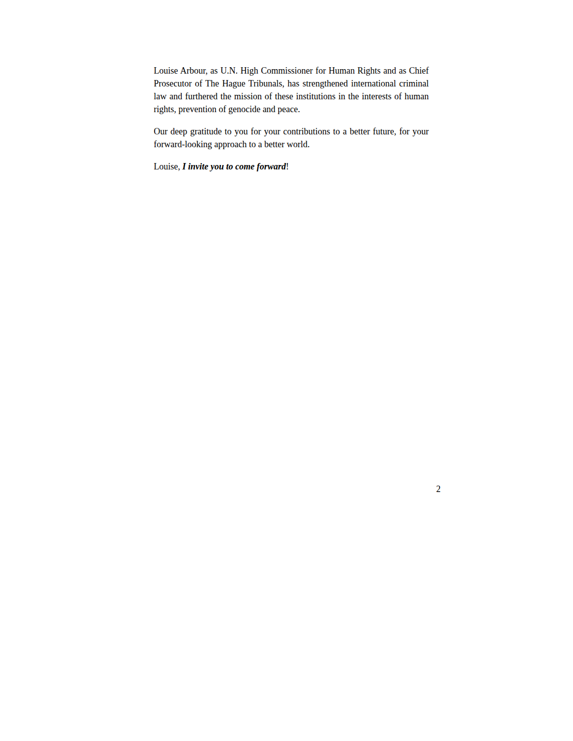Louise Arbour, as U.N. High Commissioner for Human Rights and as Chief Prosecutor of The Hague Tribunals, has strengthened international criminal law and furthered the mission of these institutions in the interests of human rights, prevention of genocide and peace.
Our deep gratitude to you for your contributions to a better future, for your forward-looking approach to a better world.
Louise, I invite you to come forward!
2